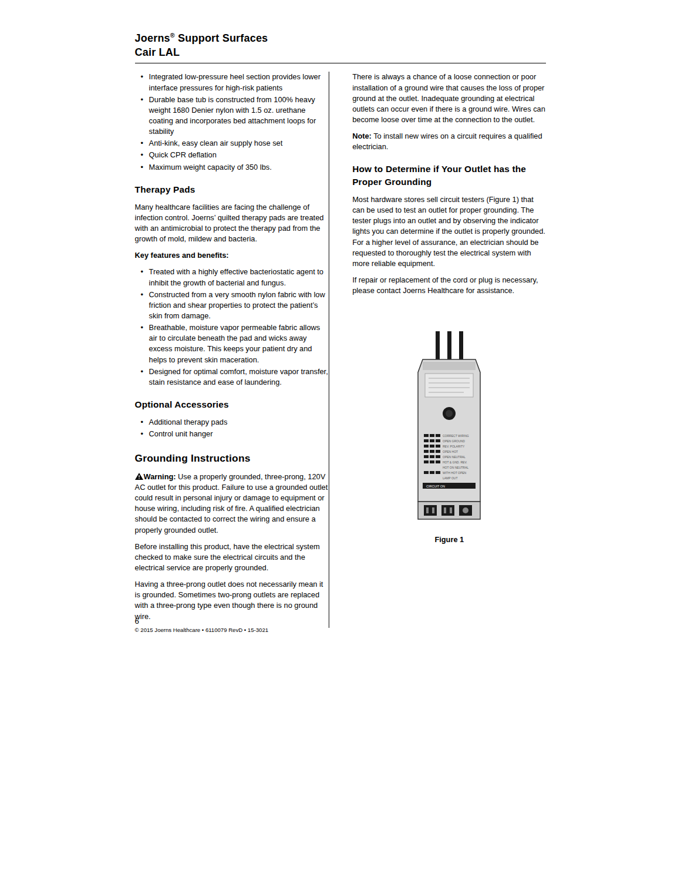Joerns® Support Surfaces
Cair LAL
Integrated low-pressure heel section provides lower interface pressures for high-risk patients
Durable base tub is constructed from 100% heavy weight 1680 Denier nylon with 1.5 oz. urethane coating and incorporates bed attachment loops for stability
Anti-kink, easy clean air supply hose set
Quick CPR deflation
Maximum weight capacity of 350 lbs.
Therapy Pads
Many healthcare facilities are facing the challenge of infection control. Joerns’ quilted therapy pads are treated with an antimicrobial to protect the therapy pad from the growth of mold, mildew and bacteria.
Key features and benefits:
Treated with a highly effective bacteriostatic agent to inhibit the growth of bacterial and fungus.
Constructed from a very smooth nylon fabric with low friction and shear properties to protect the patient’s skin from damage.
Breathable, moisture vapor permeable fabric allows air to circulate beneath the pad and wicks away excess moisture. This keeps your patient dry and helps to prevent skin maceration.
Designed for optimal comfort, moisture vapor transfer, stain resistance and ease of laundering.
Optional Accessories
Additional therapy pads
Control unit hanger
Grounding Instructions
Warning: Use a properly grounded, three-prong, 120V AC outlet for this product. Failure to use a grounded outlet could result in personal injury or damage to equipment or house wiring, including risk of fire. A qualified electrician should be contacted to correct the wiring and ensure a properly grounded outlet.
Before installing this product, have the electrical system checked to make sure the electrical circuits and the electrical service are properly grounded.
Having a three-prong outlet does not necessarily mean it is grounded. Sometimes two-prong outlets are replaced with a three-prong type even though there is no ground wire.
There is always a chance of a loose connection or poor installation of a ground wire that causes the loss of proper ground at the outlet. Inadequate grounding at electrical outlets can occur even if there is a ground wire. Wires can become loose over time at the connection to the outlet.
Note: To install new wires on a circuit requires a qualified electrician.
How to Determine if Your Outlet has the Proper Grounding
Most hardware stores sell circuit testers (Figure 1) that can be used to test an outlet for proper grounding. The tester plugs into an outlet and by observing the indicator lights you can determine if the outlet is properly grounded. For a higher level of assurance, an electrician should be requested to thoroughly test the electrical system with more reliable equipment.
If repair or replacement of the cord or plug is necessary, please contact Joerns Healthcare for assistance.
CORRECT WIRING OPEN GROUND REV. POLARITY OPEN HOT OPEN NEUTRAL HOT & GND. REV. HOT ON NEUTRAL WITH HOT OPEN LAMP OUT CIRCUIT ON
Figure 1
6
© 2015 Joerns Healthcare • 6110079 RevD • 15-3021